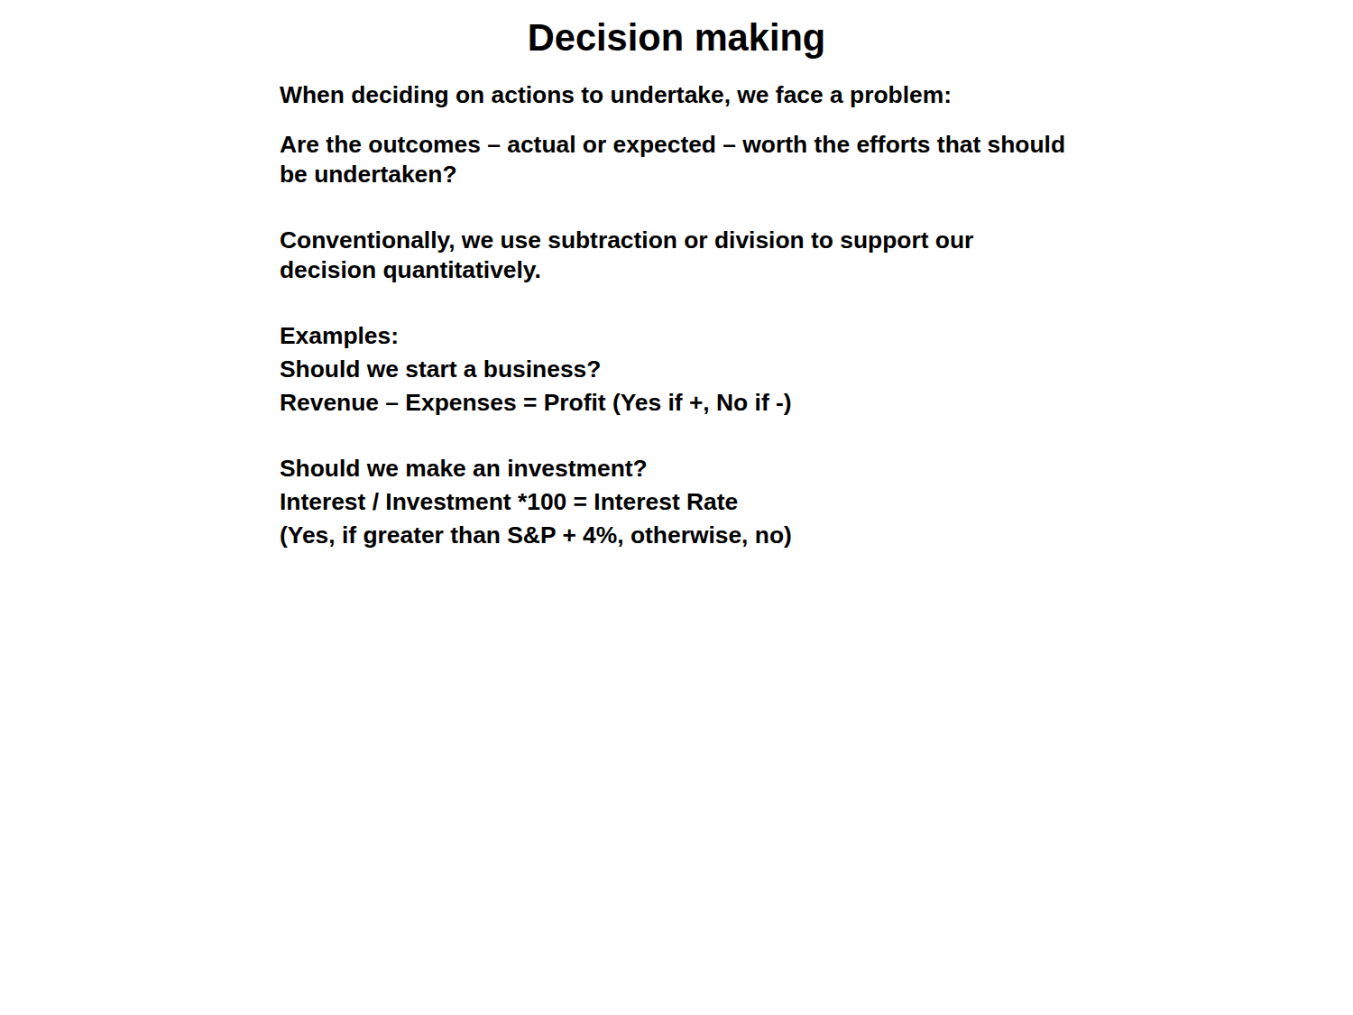Decision making
When deciding on actions to undertake, we face a problem:
Are the outcomes – actual or expected – worth the efforts that should be undertaken?
Conventionally, we use subtraction or division to support our decision quantitatively.
Examples:
Should we start a business?
Revenue – Expenses = Profit (Yes if +, No if -)
Should we make an investment?
Interest / Investment *100 = Interest Rate
(Yes, if greater than S&P + 4%, otherwise, no)